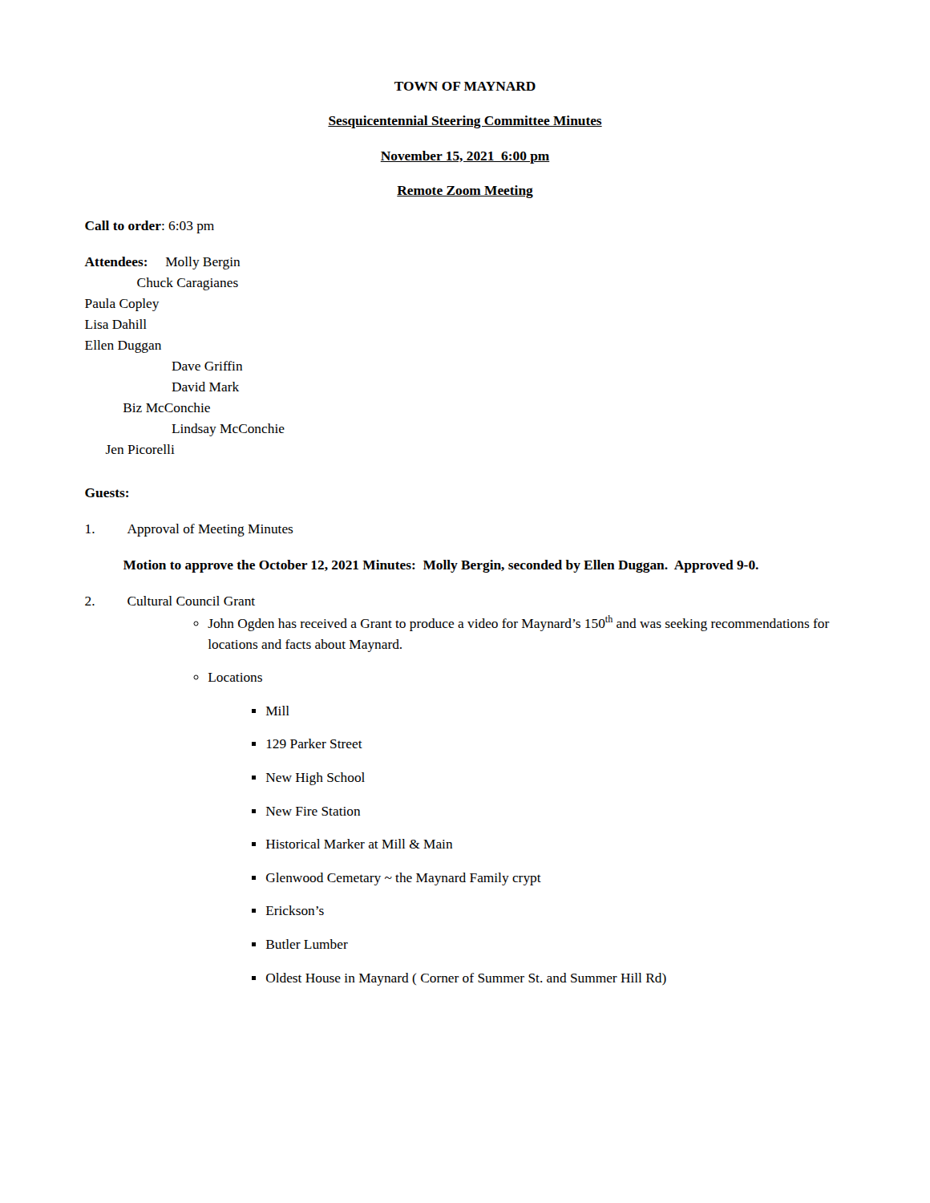TOWN OF MAYNARD
Sesquicentennial Steering Committee Minutes
November 15, 2021 6:00 pm
Remote Zoom Meeting
Call to order: 6:03 pm
Attendees: Molly Bergin
Chuck Caragianes
Paula Copley
Lisa Dahill
Ellen Duggan
Dave Griffin
David Mark
Biz McConchie
Lindsay McConchie
Jen Picorelli
Guests:
1. Approval of Meeting Minutes
Motion to approve the October 12, 2021 Minutes: Molly Bergin, seconded by Ellen Duggan. Approved 9-0.
2. Cultural Council Grant
John Ogden has received a Grant to produce a video for Maynard’s 150th and was seeking recommendations for locations and facts about Maynard.
Locations
Mill
129 Parker Street
New High School
New Fire Station
Historical Marker at Mill & Main
Glenwood Cemetary ~ the Maynard Family crypt
Erickson’s
Butler Lumber
Oldest House in Maynard ( Corner of Summer St. and Summer Hill Rd)